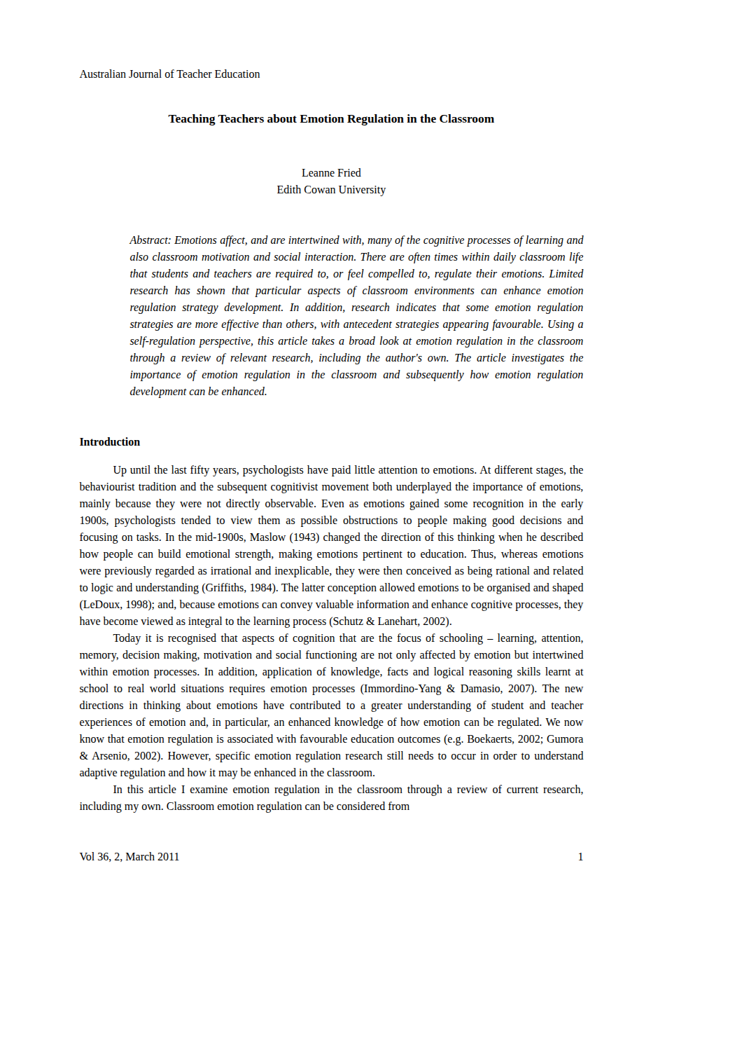Australian Journal of Teacher Education
Teaching Teachers about Emotion Regulation in the Classroom
Leanne Fried Edith Cowan University
Abstract: Emotions affect, and are intertwined with, many of the cognitive processes of learning and also classroom motivation and social interaction. There are often times within daily classroom life that students and teachers are required to, or feel compelled to, regulate their emotions. Limited research has shown that particular aspects of classroom environments can enhance emotion regulation strategy development. In addition, research indicates that some emotion regulation strategies are more effective than others, with antecedent strategies appearing favourable. Using a self-regulation perspective, this article takes a broad look at emotion regulation in the classroom through a review of relevant research, including the author's own. The article investigates the importance of emotion regulation in the classroom and subsequently how emotion regulation development can be enhanced.
Introduction
Up until the last fifty years, psychologists have paid little attention to emotions. At different stages, the behaviourist tradition and the subsequent cognitivist movement both underplayed the importance of emotions, mainly because they were not directly observable. Even as emotions gained some recognition in the early 1900s, psychologists tended to view them as possible obstructions to people making good decisions and focusing on tasks. In the mid-1900s, Maslow (1943) changed the direction of this thinking when he described how people can build emotional strength, making emotions pertinent to education. Thus, whereas emotions were previously regarded as irrational and inexplicable, they were then conceived as being rational and related to logic and understanding (Griffiths, 1984). The latter conception allowed emotions to be organised and shaped (LeDoux, 1998); and, because emotions can convey valuable information and enhance cognitive processes, they have become viewed as integral to the learning process (Schutz & Lanehart, 2002).
Today it is recognised that aspects of cognition that are the focus of schooling – learning, attention, memory, decision making, motivation and social functioning are not only affected by emotion but intertwined within emotion processes. In addition, application of knowledge, facts and logical reasoning skills learnt at school to real world situations requires emotion processes (Immordino-Yang & Damasio, 2007). The new directions in thinking about emotions have contributed to a greater understanding of student and teacher experiences of emotion and, in particular, an enhanced knowledge of how emotion can be regulated. We now know that emotion regulation is associated with favourable education outcomes (e.g. Boekaerts, 2002; Gumora & Arsenio, 2002). However, specific emotion regulation research still needs to occur in order to understand adaptive regulation and how it may be enhanced in the classroom.
In this article I examine emotion regulation in the classroom through a review of current research, including my own. Classroom emotion regulation can be considered from
Vol 36, 2, March 2011 1